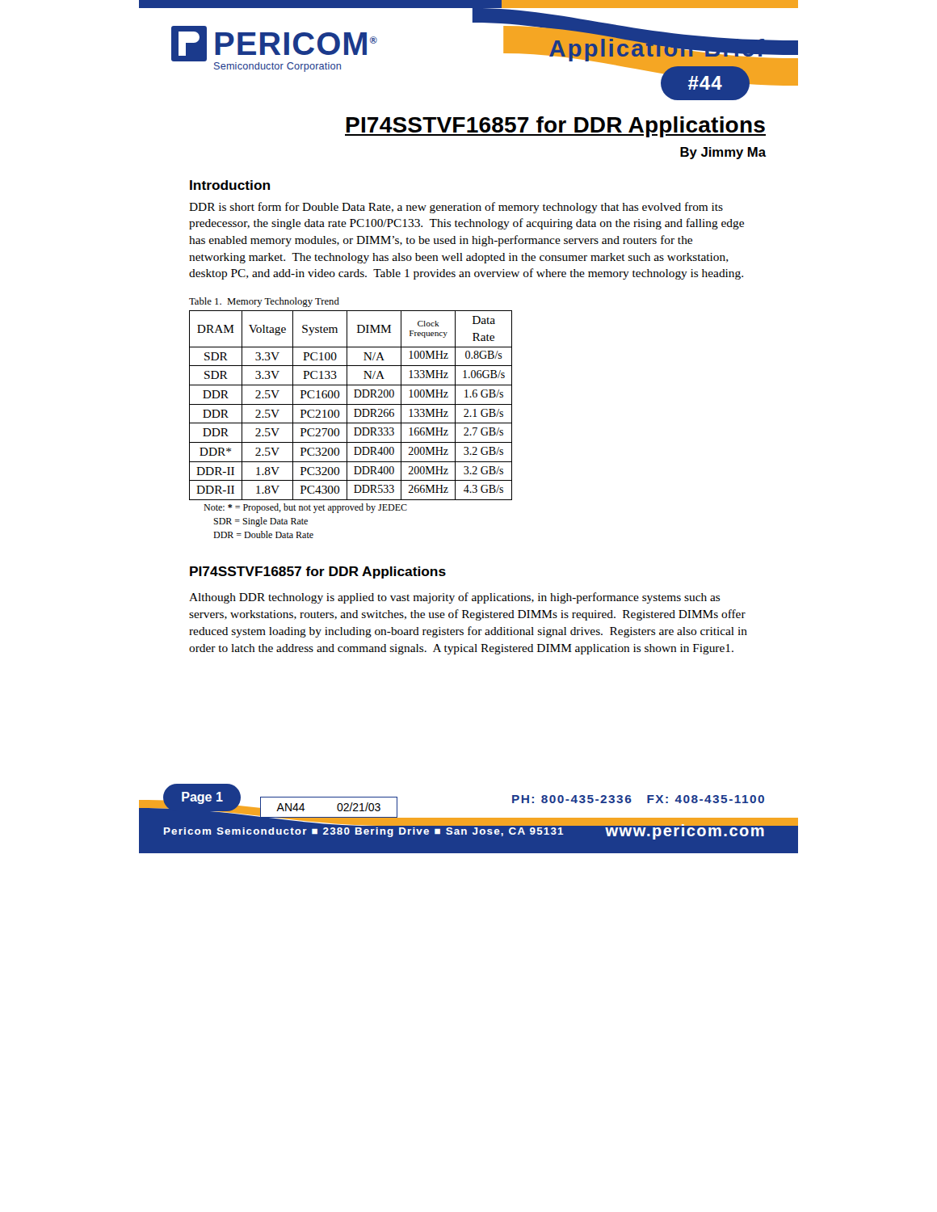PERICOM®
Semiconductor Corporation
Application Brief
#44
PI74SSTVF16857 for DDR Applications
By Jimmy Ma
Introduction
DDR is short form for Double Data Rate, a new generation of memory technology that has evolved from its predecessor, the single data rate PC100/PC133. This technology of acquiring data on the rising and falling edge has enabled memory modules, or DIMM’s, to be used in high-performance servers and routers for the networking market. The technology has also been well adopted in the consumer market such as workstation, desktop PC, and add-in video cards. Table 1 provides an overview of where the memory technology is heading.
Table 1. Memory Technology Trend
| DRAM | Voltage | System | DIMM | Clock Frequency | Data Rate |
| --- | --- | --- | --- | --- | --- |
| SDR | 3.3V | PC100 | N/A | 100MHz | 0.8GB/s |
| SDR | 3.3V | PC133 | N/A | 133MHz | 1.06GB/s |
| DDR | 2.5V | PC1600 | DDR200 | 100MHz | 1.6 GB/s |
| DDR | 2.5V | PC2100 | DDR266 | 133MHz | 2.1 GB/s |
| DDR | 2.5V | PC2700 | DDR333 | 166MHz | 2.7 GB/s |
| DDR* | 2.5V | PC3200 | DDR400 | 200MHz | 3.2 GB/s |
| DDR-II | 1.8V | PC3200 | DDR400 | 200MHz | 3.2 GB/s |
| DDR-II | 1.8V | PC4300 | DDR533 | 266MHz | 4.3 GB/s |
Note: * = Proposed, but not yet approved by JEDEC
SDR = Single Data Rate
DDR = Double Data Rate
PI74SSTVF16857 for DDR Applications
Although DDR technology is applied to vast majority of applications, in high-performance systems such as servers, workstations, routers, and switches, the use of Registered DIMMs is required. Registered DIMMs offer reduced system loading by including on-board registers for additional signal drives. Registers are also critical in order to latch the address and command signals. A typical Registered DIMM application is shown in Figure1.
Page 1
AN4402/21/03
PH: 800-435-2336 FX: 408-435-1100
Pericom Semiconductor ■ 2380 Bering Drive ■ San Jose, CA 95131
www.pericom.com